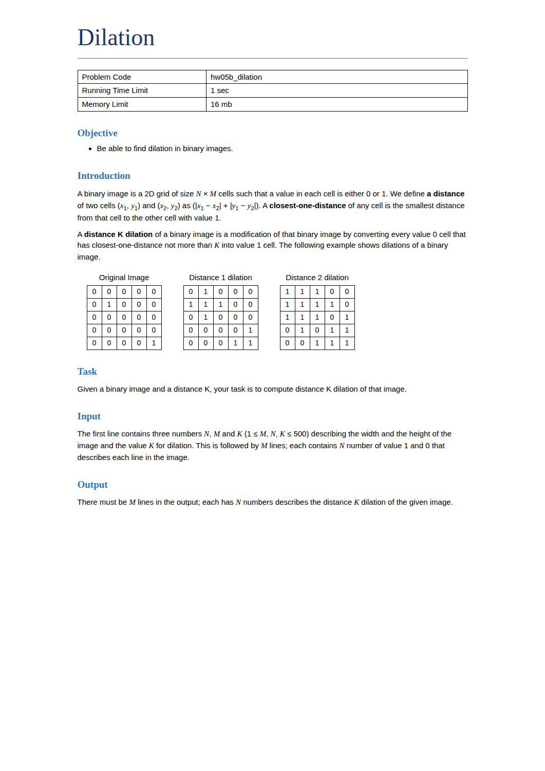Dilation
| Problem Code | hw05b_dilation |
| Running Time Limit | 1 sec |
| Memory Limit | 16 mb |
Objective
Be able to find dilation in binary images.
Introduction
A binary image is a 2D grid of size N × M cells such that a value in each cell is either 0 or 1. We define a distance of two cells (x 1, y 1) and (x 2, y 2) as (|x 1 − x 2| + |y 1 − y 2|). A closest-one-distance of any cell is the smallest distance from that cell to the other cell with value 1.
A distance K dilation of a binary image is a modification of that binary image by converting every value 0 cell that has closest-one-distance not more than K into value 1 cell. The following example shows dilations of a binary image.
Original Image
| 0 | 0 | 0 | 0 | 0 |
| 0 | 1 | 0 | 0 | 0 |
| 0 | 0 | 0 | 0 | 0 |
| 0 | 0 | 0 | 0 | 0 |
| 0 | 0 | 0 | 0 | 1 |
Distance 1 dilation
| 0 | 1 | 0 | 0 | 0 |
| 1 | 1 | 1 | 0 | 0 |
| 0 | 1 | 0 | 0 | 0 |
| 0 | 0 | 0 | 0 | 1 |
| 0 | 0 | 0 | 1 | 1 |
Distance 2 dilation
| 1 | 1 | 1 | 0 | 0 |
| 1 | 1 | 1 | 1 | 0 |
| 1 | 1 | 1 | 0 | 1 |
| 0 | 1 | 0 | 1 | 1 |
| 0 | 0 | 1 | 1 | 1 |
Task
Given a binary image and a distance K, your task is to compute distance K dilation of that image.
Input
The first line contains three numbers N, M and K (1 ≤ M, N, K ≤ 500) describing the width and the height of the image and the value K for dilation. This is followed by M lines; each contains N number of value 1 and 0 that describes each line in the image.
Output
There must be M lines in the output; each has N numbers describes the distance K dilation of the given image.